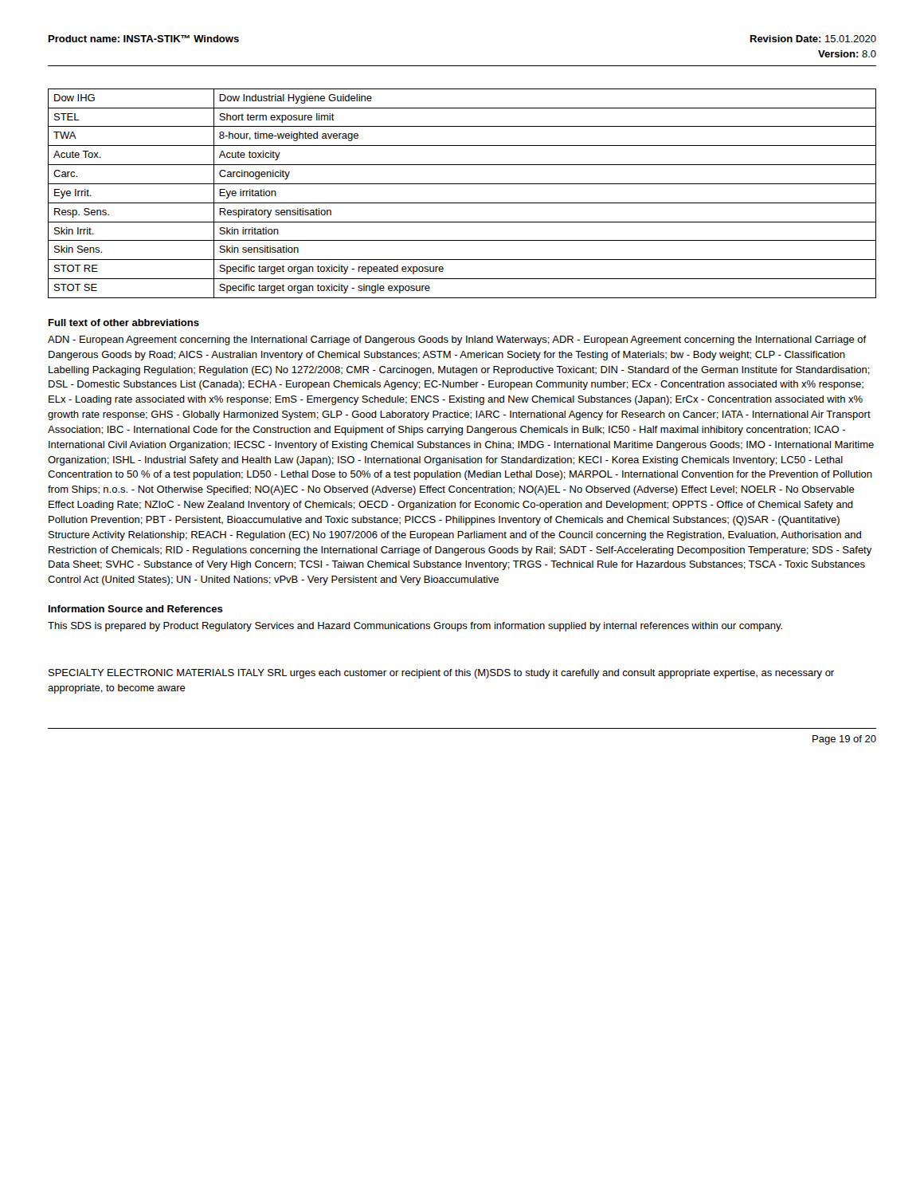Product name: INSTA-STIK™ Windows
Revision Date: 15.01.2020
Version: 8.0
| Dow IHG | Dow Industrial Hygiene Guideline |
| STEL | Short term exposure limit |
| TWA | 8-hour, time-weighted average |
| Acute Tox. | Acute toxicity |
| Carc. | Carcinogenicity |
| Eye Irrit. | Eye irritation |
| Resp. Sens. | Respiratory sensitisation |
| Skin Irrit. | Skin irritation |
| Skin Sens. | Skin sensitisation |
| STOT RE | Specific target organ toxicity - repeated exposure |
| STOT SE | Specific target organ toxicity - single exposure |
Full text of other abbreviations
ADN - European Agreement concerning the International Carriage of Dangerous Goods by Inland Waterways; ADR - European Agreement concerning the International Carriage of Dangerous Goods by Road; AICS - Australian Inventory of Chemical Substances; ASTM - American Society for the Testing of Materials; bw - Body weight; CLP - Classification Labelling Packaging Regulation; Regulation (EC) No 1272/2008; CMR - Carcinogen, Mutagen or Reproductive Toxicant; DIN - Standard of the German Institute for Standardisation; DSL - Domestic Substances List (Canada); ECHA - European Chemicals Agency; EC-Number - European Community number; ECx - Concentration associated with x% response; ELx - Loading rate associated with x% response; EmS - Emergency Schedule; ENCS - Existing and New Chemical Substances (Japan); ErCx - Concentration associated with x% growth rate response; GHS - Globally Harmonized System; GLP - Good Laboratory Practice; IARC - International Agency for Research on Cancer; IATA - International Air Transport Association; IBC - International Code for the Construction and Equipment of Ships carrying Dangerous Chemicals in Bulk; IC50 - Half maximal inhibitory concentration; ICAO - International Civil Aviation Organization; IECSC - Inventory of Existing Chemical Substances in China; IMDG - International Maritime Dangerous Goods; IMO - International Maritime Organization; ISHL - Industrial Safety and Health Law (Japan); ISO - International Organisation for Standardization; KECI - Korea Existing Chemicals Inventory; LC50 - Lethal Concentration to 50 % of a test population; LD50 - Lethal Dose to 50% of a test population (Median Lethal Dose); MARPOL - International Convention for the Prevention of Pollution from Ships; n.o.s. - Not Otherwise Specified; NO(A)EC - No Observed (Adverse) Effect Concentration; NO(A)EL - No Observed (Adverse) Effect Level; NOELR - No Observable Effect Loading Rate; NZIoC - New Zealand Inventory of Chemicals; OECD - Organization for Economic Co-operation and Development; OPPTS - Office of Chemical Safety and Pollution Prevention; PBT - Persistent, Bioaccumulative and Toxic substance; PICCS - Philippines Inventory of Chemicals and Chemical Substances; (Q)SAR - (Quantitative) Structure Activity Relationship; REACH - Regulation (EC) No 1907/2006 of the European Parliament and of the Council concerning the Registration, Evaluation, Authorisation and Restriction of Chemicals; RID - Regulations concerning the International Carriage of Dangerous Goods by Rail; SADT - Self-Accelerating Decomposition Temperature; SDS - Safety Data Sheet; SVHC - Substance of Very High Concern; TCSI - Taiwan Chemical Substance Inventory; TRGS - Technical Rule for Hazardous Substances; TSCA - Toxic Substances Control Act (United States); UN - United Nations; vPvB - Very Persistent and Very Bioaccumulative
Information Source and References
This SDS is prepared by Product Regulatory Services and Hazard Communications Groups from information supplied by internal references within our company.
SPECIALTY ELECTRONIC MATERIALS ITALY SRL urges each customer or recipient of this (M)SDS to study it carefully and consult appropriate expertise, as necessary or appropriate, to become aware
Page 19 of 20